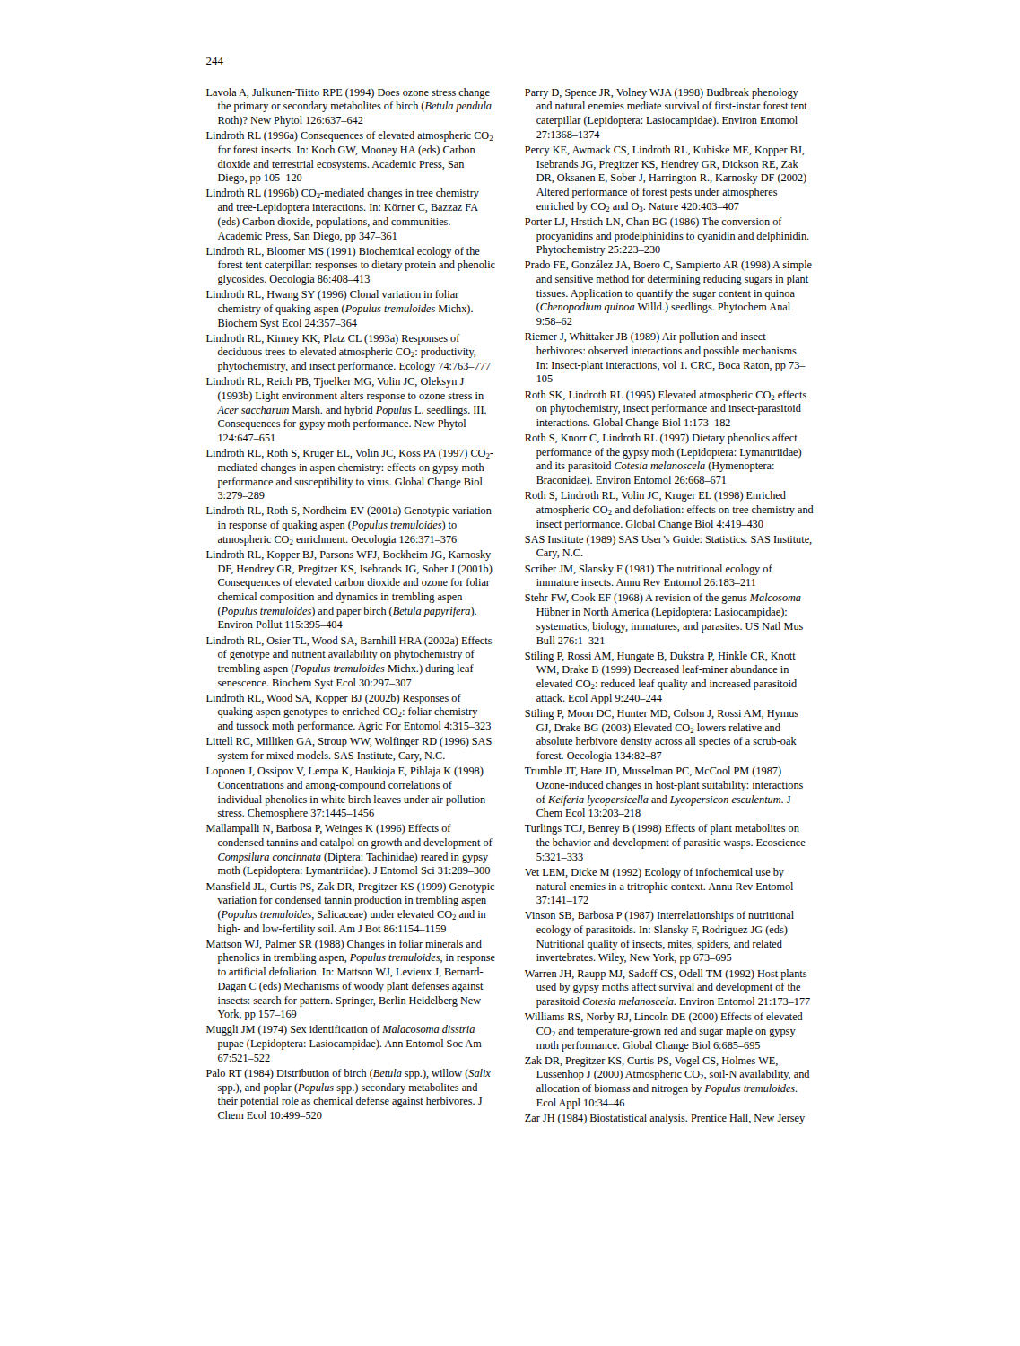244
Lavola A, Julkunen-Tiitto RPE (1994) Does ozone stress change the primary or secondary metabolites of birch (Betula pendula Roth)? New Phytol 126:637–642
Lindroth RL (1996a) Consequences of elevated atmospheric CO2 for forest insects. In: Koch GW, Mooney HA (eds) Carbon dioxide and terrestrial ecosystems. Academic Press, San Diego, pp 105–120
Lindroth RL (1996b) CO2-mediated changes in tree chemistry and tree-Lepidoptera interactions. In: Körner C, Bazzaz FA (eds) Carbon dioxide, populations, and communities. Academic Press, San Diego, pp 347–361
Lindroth RL, Bloomer MS (1991) Biochemical ecology of the forest tent caterpillar: responses to dietary protein and phenolic glycosides. Oecologia 86:408–413
Lindroth RL, Hwang SY (1996) Clonal variation in foliar chemistry of quaking aspen (Populus tremuloides Michx). Biochem Syst Ecol 24:357–364
Lindroth RL, Kinney KK, Platz CL (1993a) Responses of deciduous trees to elevated atmospheric CO2: productivity, phytochemistry, and insect performance. Ecology 74:763–777
Lindroth RL, Reich PB, Tjoelker MG, Volin JC, Oleksyn J (1993b) Light environment alters response to ozone stress in Acer saccharum Marsh. and hybrid Populus L. seedlings. III. Consequences for gypsy moth performance. New Phytol 124:647–651
Lindroth RL, Roth S, Kruger EL, Volin JC, Koss PA (1997) CO2-mediated changes in aspen chemistry: effects on gypsy moth performance and susceptibility to virus. Global Change Biol 3:279–289
Lindroth RL, Roth S, Nordheim EV (2001a) Genotypic variation in response of quaking aspen (Populus tremuloides) to atmospheric CO2 enrichment. Oecologia 126:371–376
Lindroth RL, Kopper BJ, Parsons WFJ, Bockheim JG, Karnosky DF, Hendrey GR, Pregitzer KS, Isebrands JG, Sober J (2001b) Consequences of elevated carbon dioxide and ozone for foliar chemical composition and dynamics in trembling aspen (Populus tremuloides) and paper birch (Betula papyrifera). Environ Pollut 115:395–404
Lindroth RL, Osier TL, Wood SA, Barnhill HRA (2002a) Effects of genotype and nutrient availability on phytochemistry of trembling aspen (Populus tremuloides Michx.) during leaf senescence. Biochem Syst Ecol 30:297–307
Lindroth RL, Wood SA, Kopper BJ (2002b) Responses of quaking aspen genotypes to enriched CO2: foliar chemistry and tussock moth performance. Agric For Entomol 4:315–323
Littell RC, Milliken GA, Stroup WW, Wolfinger RD (1996) SAS system for mixed models. SAS Institute, Cary, N.C.
Loponen J, Ossipov V, Lempa K, Haukioja E, Pihlaja K (1998) Concentrations and among-compound correlations of individual phenolics in white birch leaves under air pollution stress. Chemosphere 37:1445–1456
Mallampalli N, Barbosa P, Weinges K (1996) Effects of condensed tannins and catalpol on growth and development of Compsilura concinnata (Diptera: Tachinidae) reared in gypsy moth (Lepidoptera: Lymantriidae). J Entomol Sci 31:289–300
Mansfield JL, Curtis PS, Zak DR, Pregitzer KS (1999) Genotypic variation for condensed tannin production in trembling aspen (Populus tremuloides, Salicaceae) under elevated CO2 and in high- and low-fertility soil. Am J Bot 86:1154–1159
Mattson WJ, Palmer SR (1988) Changes in foliar minerals and phenolics in trembling aspen, Populus tremuloides, in response to artificial defoliation. In: Mattson WJ, Levieux J, Bernard-Dagan C (eds) Mechanisms of woody plant defenses against insects: search for pattern. Springer, Berlin Heidelberg New York, pp 157–169
Muggli JM (1974) Sex identification of Malacosoma disstria pupae (Lepidoptera: Lasiocampidae). Ann Entomol Soc Am 67:521–522
Palo RT (1984) Distribution of birch (Betula spp.), willow (Salix spp.), and poplar (Populus spp.) secondary metabolites and their potential role as chemical defense against herbivores. J Chem Ecol 10:499–520
Parry D, Spence JR, Volney WJA (1998) Budbreak phenology and natural enemies mediate survival of first-instar forest tent caterpillar (Lepidoptera: Lasiocampidae). Environ Entomol 27:1368–1374
Percy KE, Awmack CS, Lindroth RL, Kubiske ME, Kopper BJ, Isebrands JG, Pregitzer KS, Hendrey GR, Dickson RE, Zak DR, Oksanen E, Sober J, Harrington R., Karnosky DF (2002) Altered performance of forest pests under atmospheres enriched by CO2 and O3. Nature 420:403–407
Porter LJ, Hrstich LN, Chan BG (1986) The conversion of procyanidins and prodelphinidins to cyanidin and delphinidin. Phytochemistry 25:223–230
Prado FE, González JA, Boero C, Sampierto AR (1998) A simple and sensitive method for determining reducing sugars in plant tissues. Application to quantify the sugar content in quinoa (Chenopodium quinoa Willd.) seedlings. Phytochem Anal 9:58–62
Riemer J, Whittaker JB (1989) Air pollution and insect herbivores: observed interactions and possible mechanisms. In: Insect-plant interactions, vol 1. CRC, Boca Raton, pp 73–105
Roth SK, Lindroth RL (1995) Elevated atmospheric CO2 effects on phytochemistry, insect performance and insect-parasitoid interactions. Global Change Biol 1:173–182
Roth S, Knorr C, Lindroth RL (1997) Dietary phenolics affect performance of the gypsy moth (Lepidoptera: Lymantriidae) and its parasitoid Cotesia melanoscela (Hymenoptera: Braconidae). Environ Entomol 26:668–671
Roth S, Lindroth RL, Volin JC, Kruger EL (1998) Enriched atmospheric CO2 and defoliation: effects on tree chemistry and insect performance. Global Change Biol 4:419–430
SAS Institute (1989) SAS User’s Guide: Statistics. SAS Institute, Cary, N.C.
Scriber JM, Slansky F (1981) The nutritional ecology of immature insects. Annu Rev Entomol 26:183–211
Stehr FW, Cook EF (1968) A revision of the genus Malcosoma Hübner in North America (Lepidoptera: Lasiocampidae): systematics, biology, immatures, and parasites. US Natl Mus Bull 276:1–321
Stiling P, Rossi AM, Hungate B, Dukstra P, Hinkle CR, Knott WM, Drake B (1999) Decreased leaf-miner abundance in elevated CO2: reduced leaf quality and increased parasitoid attack. Ecol Appl 9:240–244
Stiling P, Moon DC, Hunter MD, Colson J, Rossi AM, Hymus GJ, Drake BG (2003) Elevated CO2 lowers relative and absolute herbivore density across all species of a scrub-oak forest. Oecologia 134:82–87
Trumble JT, Hare JD, Musselman PC, McCool PM (1987) Ozone-induced changes in host-plant suitability: interactions of Keiferia lycopersicella and Lycopersicon esculentum. J Chem Ecol 13:203–218
Turlings TCJ, Benrey B (1998) Effects of plant metabolites on the behavior and development of parasitic wasps. Ecoscience 5:321–333
Vet LEM, Dicke M (1992) Ecology of infochemical use by natural enemies in a tritrophic context. Annu Rev Entomol 37:141–172
Vinson SB, Barbosa P (1987) Interrelationships of nutritional ecology of parasitoids. In: Slansky F, Rodriguez JG (eds) Nutritional quality of insects, mites, spiders, and related invertebrates. Wiley, New York, pp 673–695
Warren JH, Raupp MJ, Sadoff CS, Odell TM (1992) Host plants used by gypsy moths affect survival and development of the parasitoid Cotesia melanoscela. Environ Entomol 21:173–177
Williams RS, Norby RJ, Lincoln DE (2000) Effects of elevated CO2 and temperature-grown red and sugar maple on gypsy moth performance. Global Change Biol 6:685–695
Zak DR, Pregitzer KS, Curtis PS, Vogel CS, Holmes WE, Lussenhop J (2000) Atmospheric CO2, soil-N availability, and allocation of biomass and nitrogen by Populus tremuloides. Ecol Appl 10:34–46
Zar JH (1984) Biostatistical analysis. Prentice Hall, New Jersey